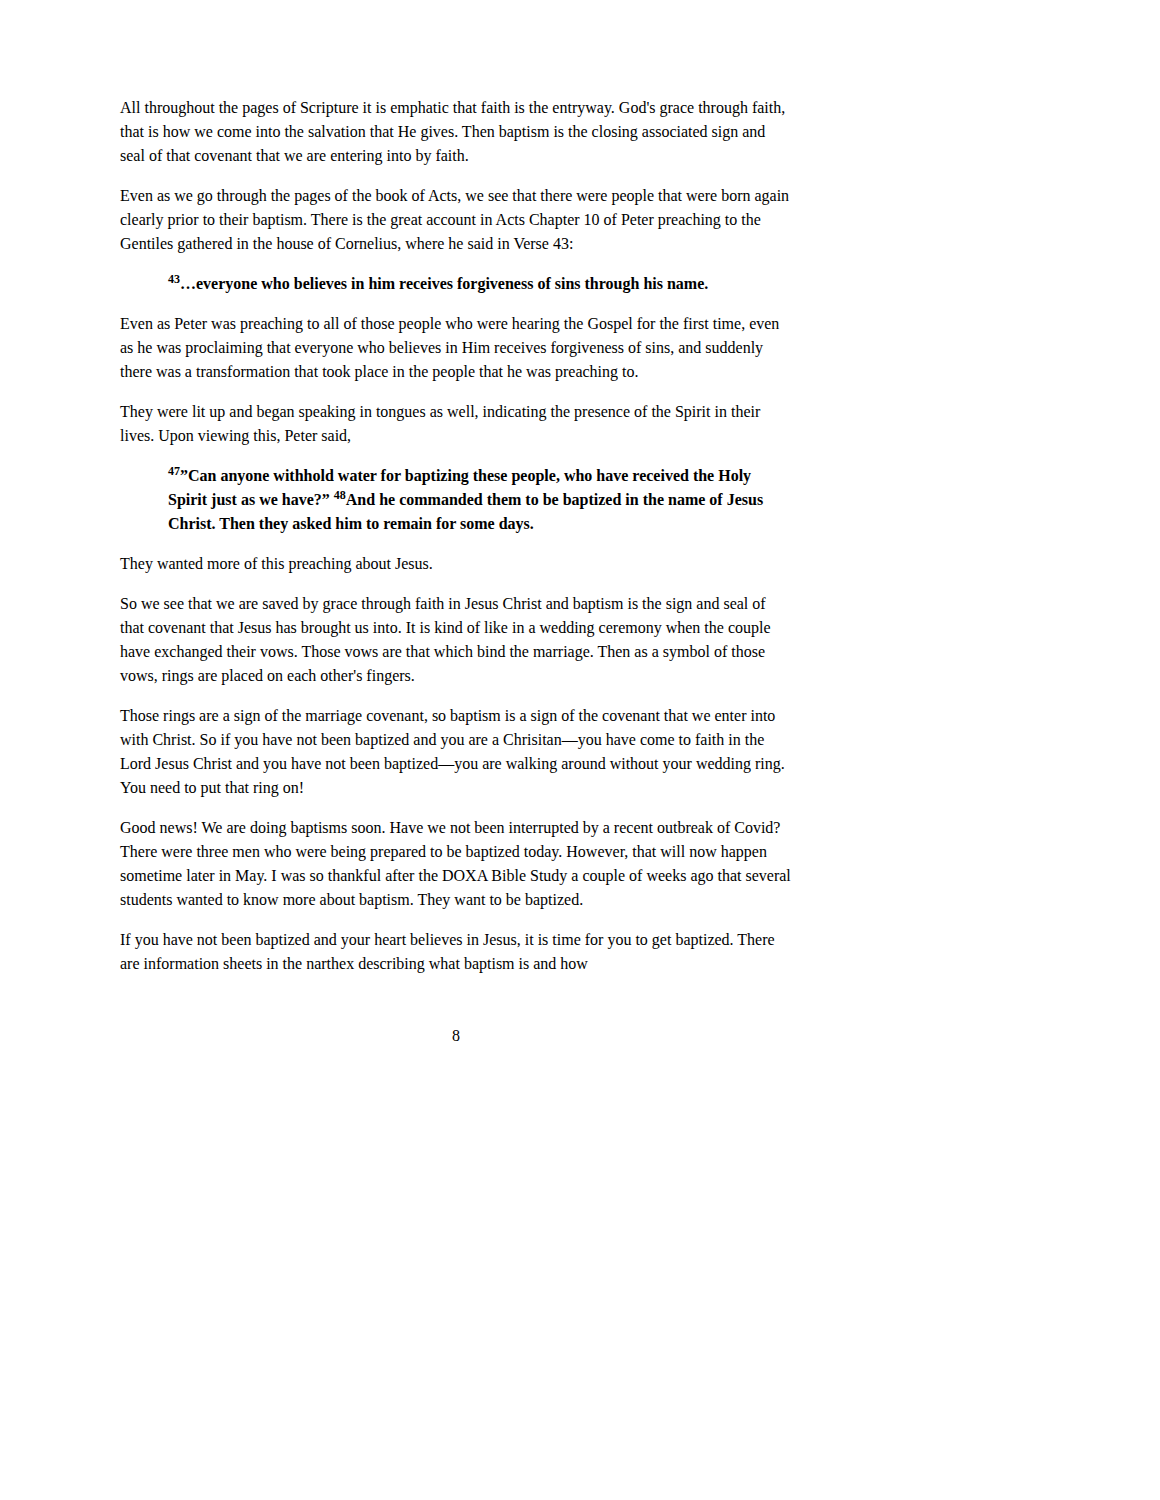All throughout the pages of Scripture it is emphatic that faith is the entryway. God's grace through faith, that is how we come into the salvation that He gives. Then baptism is the closing associated sign and seal of that covenant that we are entering into by faith.
Even as we go through the pages of the book of Acts, we see that there were people that were born again clearly prior to their baptism. There is the great account in Acts Chapter 10 of Peter preaching to the Gentiles gathered in the house of Cornelius, where he said in Verse 43:
43…everyone who believes in him receives forgiveness of sins through his name.
Even as Peter was preaching to all of those people who were hearing the Gospel for the first time, even as he was proclaiming that everyone who believes in Him receives forgiveness of sins, and suddenly there was a transformation that took place in the people that he was preaching to.
They were lit up and began speaking in tongues as well, indicating the presence of the Spirit in their lives. Upon viewing this, Peter said,
47”Can anyone withhold water for baptizing these people, who have received the Holy Spirit just as we have?” 48And he commanded them to be baptized in the name of Jesus Christ. Then they asked him to remain for some days.
They wanted more of this preaching about Jesus.
So we see that we are saved by grace through faith in Jesus Christ and baptism is the sign and seal of that covenant that Jesus has brought us into. It is kind of like in a wedding ceremony when the couple have exchanged their vows. Those vows are that which bind the marriage. Then as a symbol of those vows, rings are placed on each other's fingers.
Those rings are a sign of the marriage covenant, so baptism is a sign of the covenant that we enter into with Christ. So if you have not been baptized and you are a Chrisitan—you have come to faith in the Lord Jesus Christ and you have not been baptized—you are walking around without your wedding ring. You need to put that ring on!
Good news! We are doing baptisms soon. Have we not been interrupted by a recent outbreak of Covid? There were three men who were being prepared to be baptized today. However, that will now happen sometime later in May. I was so thankful after the DOXA Bible Study a couple of weeks ago that several students wanted to know more about baptism. They want to be baptized.
If you have not been baptized and your heart believes in Jesus, it is time for you to get baptized. There are information sheets in the narthex describing what baptism is and how
8